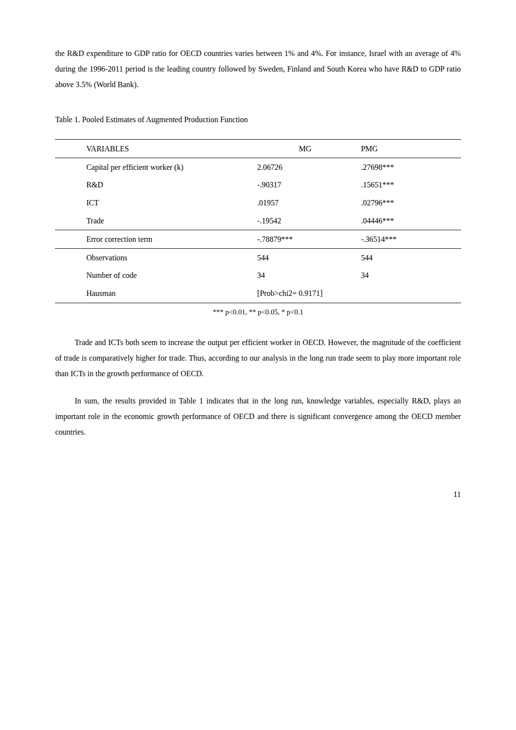the R&D expenditure to GDP ratio for OECD countries varies between 1% and 4%. For instance, Israel with an average of 4% during the 1996-2011 period is the leading country followed by Sweden, Finland and South Korea who have R&D to GDP ratio above 3.5% (World Bank).
Table 1. Pooled Estimates of Augmented Production Function
| VARIABLES | MG | PMG |
| Capital per efficient worker (k) | 2.06726 | .27698*** |
| R&D | -.90317 | .15651*** |
| ICT | .01957 | .02796*** |
| Trade | -.19542 | .04446*** |
| Error correction term | -.78879*** | -.36514*** |
| Observations | 544 | 544 |
| Number of code | 34 | 34 |
| Hausman | [Prob>chi2= 0.9171] |
*** p<0.01, ** p<0.05, * p<0.1
Trade and ICTs both seem to increase the output per efficient worker in OECD. However, the magnitude of the coefficient of trade is comparatively higher for trade. Thus, according to our analysis in the long run trade seem to play more important role than ICTs in the growth performance of OECD.
In sum, the results provided in Table 1 indicates that in the long run, knowledge variables, especially R&D, plays an important role in the economic growth performance of OECD and there is significant convergence among the OECD member countries.
11